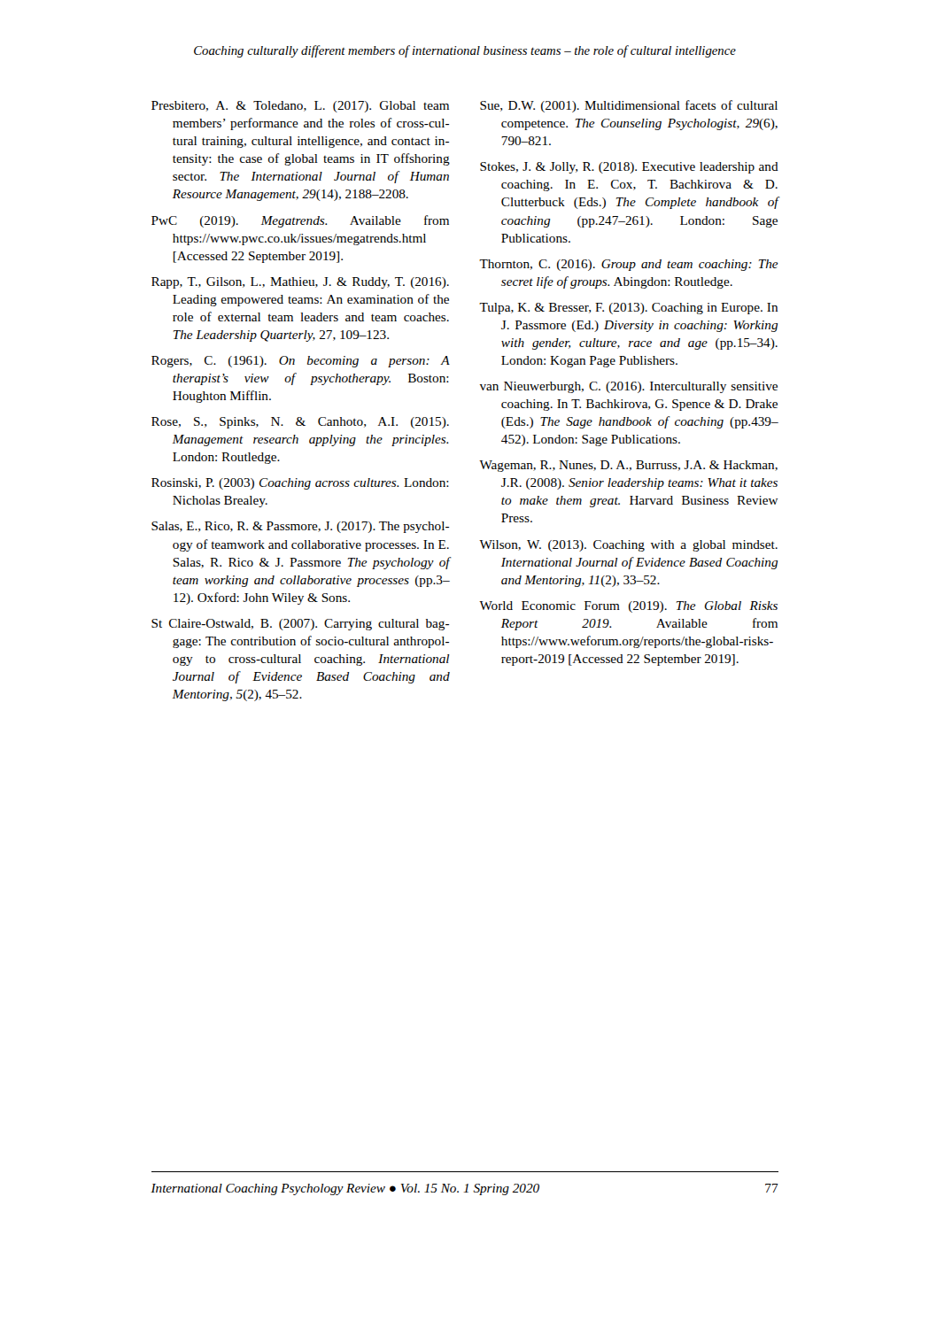Coaching culturally different members of international business teams – the role of cultural intelligence
Presbitero, A. & Toledano, L. (2017). Global team members’ performance and the roles of cross-cultural training, cultural intelligence, and contact intensity: the case of global teams in IT offshoring sector. The International Journal of Human Resource Management, 29(14), 2188–2208.
PwC (2019). Megatrends. Available from https://www.pwc.co.uk/issues/megatrends.html [Accessed 22 September 2019].
Rapp, T., Gilson, L., Mathieu, J. & Ruddy, T. (2016). Leading empowered teams: An examination of the role of external team leaders and team coaches. The Leadership Quarterly, 27, 109–123.
Rogers, C. (1961). On becoming a person: A therapist’s view of psychotherapy. Boston: Houghton Mifflin.
Rose, S., Spinks, N. & Canhoto, A.I. (2015). Management research applying the principles. London: Routledge.
Rosinski, P. (2003) Coaching across cultures. London: Nicholas Brealey.
Salas, E., Rico, R. & Passmore, J. (2017). The psychology of teamwork and collaborative processes. In E. Salas, R. Rico & J. Passmore The psychology of team working and collaborative processes (pp.3–12). Oxford: John Wiley & Sons.
St Claire-Ostwald, B. (2007). Carrying cultural baggage: The contribution of socio-cultural anthropology to cross-cultural coaching. International Journal of Evidence Based Coaching and Mentoring, 5(2), 45–52.
Sue, D.W. (2001). Multidimensional facets of cultural competence. The Counseling Psychologist, 29(6), 790–821.
Stokes, J. & Jolly, R. (2018). Executive leadership and coaching. In E. Cox, T. Bachkirova & D. Clutterbuck (Eds.) The Complete handbook of coaching (pp.247–261). London: Sage Publications.
Thornton, C. (2016). Group and team coaching: The secret life of groups. Abingdon: Routledge.
Tulpa, K. & Bresser, F. (2013). Coaching in Europe. In J. Passmore (Ed.) Diversity in coaching: Working with gender, culture, race and age (pp.15–34). London: Kogan Page Publishers.
van Nieuwerburgh, C. (2016). Interculturally sensitive coaching. In T. Bachkirova, G. Spence & D. Drake (Eds.) The Sage handbook of coaching (pp.439–452). London: Sage Publications.
Wageman, R., Nunes, D. A., Burruss, J.A. & Hackman, J.R. (2008). Senior leadership teams: What it takes to make them great. Harvard Business Review Press.
Wilson, W. (2013). Coaching with a global mindset. International Journal of Evidence Based Coaching and Mentoring, 11(2), 33–52.
World Economic Forum (2019). The Global Risks Report 2019. Available from https://www.weforum.org/reports/the-global-risks-report-2019 [Accessed 22 September 2019].
International Coaching Psychology Review ● Vol. 15 No. 1 Spring 2020 77